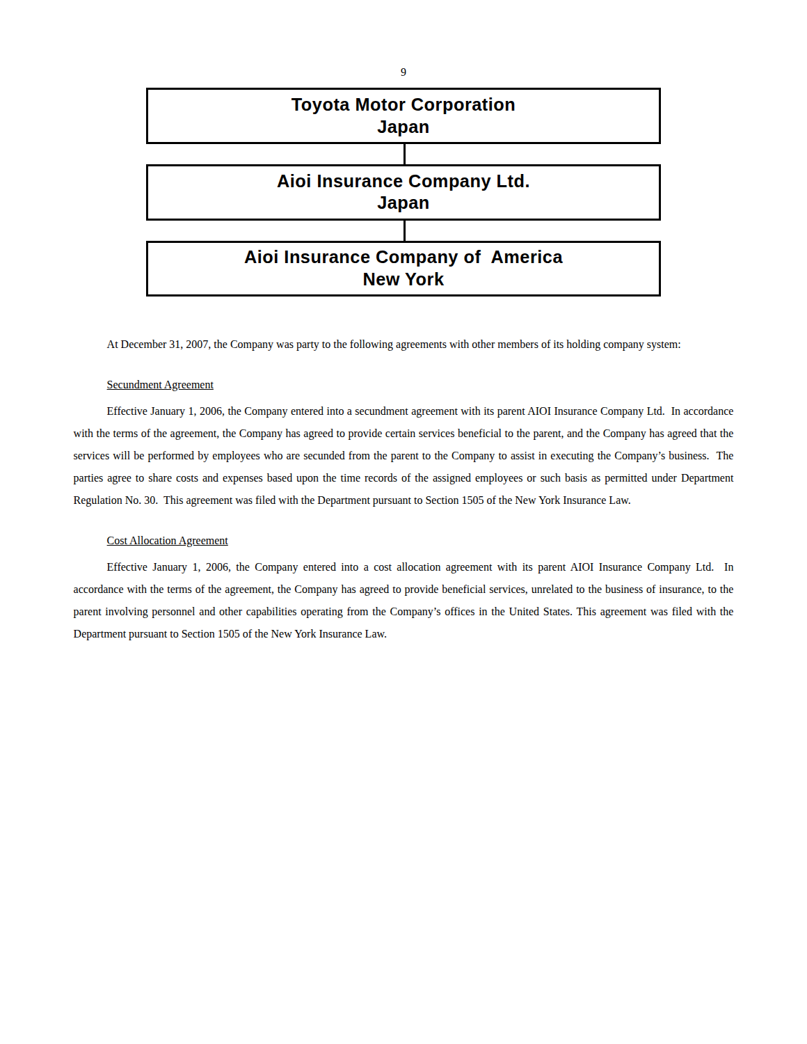9
Toyota Motor Corporation
Japan
Aioi Insurance Company Ltd.
Japan
Aioi Insurance Company of America
New York
At December 31, 2007, the Company was party to the following agreements with other members of its holding company system:
Secundment Agreement
Effective January 1, 2006, the Company entered into a secundment agreement with its parent AIOI Insurance Company Ltd. In accordance with the terms of the agreement, the Company has agreed to provide certain services beneficial to the parent, and the Company has agreed that the services will be performed by employees who are secunded from the parent to the Company to assist in executing the Company’s business. The parties agree to share costs and expenses based upon the time records of the assigned employees or such basis as permitted under Department Regulation No. 30. This agreement was filed with the Department pursuant to Section 1505 of the New York Insurance Law.
Cost Allocation Agreement
Effective January 1, 2006, the Company entered into a cost allocation agreement with its parent AIOI Insurance Company Ltd. In accordance with the terms of the agreement, the Company has agreed to provide beneficial services, unrelated to the business of insurance, to the parent involving personnel and other capabilities operating from the Company’s offices in the United States. This agreement was filed with the Department pursuant to Section 1505 of the New York Insurance Law.